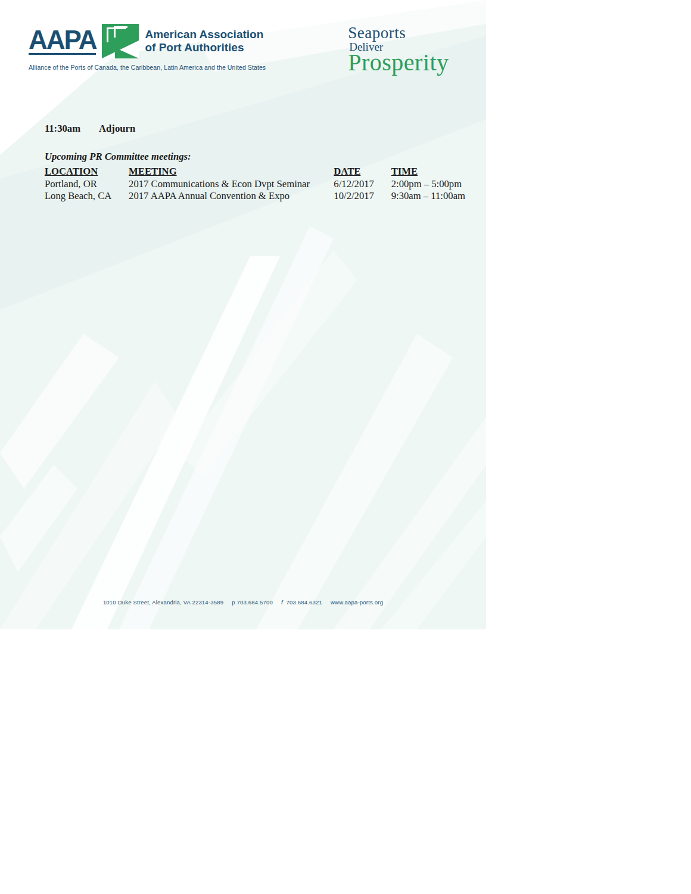AAPA
American Association
of Port Authorities
Alliance of the Ports of Canada, the Caribbean, Latin America and the United States
Seaports
Deliver
Prosperity
11:30am Adjourn
Upcoming PR Committee meetings:
| LOCATION | MEETING | DATE | TIME |
| --- | --- | --- | --- |
| Portland, OR | 2017 Communications & Econ Dvpt Seminar | 6/12/2017 | 2:00pm – 5:00pm |
| Long Beach, CA | 2017 AAPA Annual Convention & Expo | 10/2/2017 | 9:30am – 11:00am |
1010 Duke Street, Alexandria, VA 22314-3589 p 703.684.5700 f 703.684.6321 www.aapa-ports.org